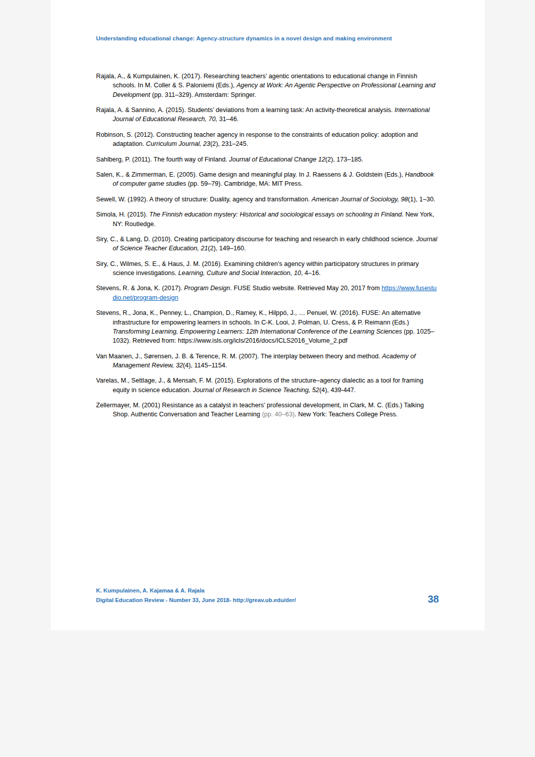Understanding educational change: Agency-structure dynamics in a novel design and making environment
Rajala, A., & Kumpulainen, K. (2017). Researching teachers’ agentic orientations to educational change in Finnish schools. In M. Coller & S. Paloniemi (Eds.), Agency at Work: An Agentic Perspective on Professional Learning and Development (pp. 311–329). Amsterdam: Springer.
Rajala, A. & Sannino, A. (2015). Students’ deviations from a learning task: An activity-theoretical analysis. International Journal of Educational Research, 70, 31–46.
Robinson, S. (2012). Constructing teacher agency in response to the constraints of education policy: adoption and adaptation. Curriculum Journal, 23(2), 231–245.
Sahlberg, P. (2011). The fourth way of Finland. Journal of Educational Change 12(2), 173–185.
Salen, K., & Zimmerman, E. (2005). Game design and meaningful play. In J. Raessens & J. Goldstein (Eds.), Handbook of computer game studies (pp. 59–79). Cambridge, MA: MIT Press.
Sewell, W. (1992). A theory of structure: Duality, agency and transformation. American Journal of Sociology, 98(1), 1–30.
Simola, H. (2015). The Finnish education mystery: Historical and sociological essays on schooling in Finland. New York, NY: Routledge.
Siry, C., & Lang, D. (2010). Creating participatory discourse for teaching and research in early childhood science. Journal of Science Teacher Education, 21(2), 149–160.
Siry, C., Wilmes, S. E., & Haus, J. M. (2016). Examining children's agency within participatory structures in primary science investigations. Learning, Culture and Social Interaction, 10, 4–16.
Stevens, R. & Jona, K. (2017). Program Design. FUSE Studio website. Retrieved May 20, 2017 from https://www.fusestudio.net/program-design
Stevens, R., Jona, K., Penney, L., Champion, D., Ramey, K., Hilppö, J., … Penuel, W. (2016). FUSE: An alternative infrastructure for empowering learners in schools. In C-K. Looi, J. Polman, U. Cress, & P. Reimann (Eds.) Transforming Learning, Empowering Learners: 12th International Conference of the Learning Sciences (pp. 1025–1032). Retrieved from: https://www.isls.org/icls/2016/docs/ICLS2016_Volume_2.pdf
Van Maanen, J., Sørensen, J. B. & Terence, R. M. (2007). The interplay between theory and method. Academy of Management Review, 32(4), 1145–1154.
Varelas, M., Settlage, J., & Mensah, F. M. (2015). Explorations of the structure–agency dialectic as a tool for framing equity in science education. Journal of Research in Science Teaching, 52(4), 439-447.
Zellermayer, M. (2001) Resistance as a catalyst in teachers’ professional development, in Clark, M. C. (Eds.) Talking Shop. Authentic Conversation and Teacher Learning (pp. 40–63). New York: Teachers College Press.
K. Kumpulainen, A. Kajamaa & A. Rajala
Digital Education Review - Number 33, June 2018- http://greav.ub.edu/der/
38